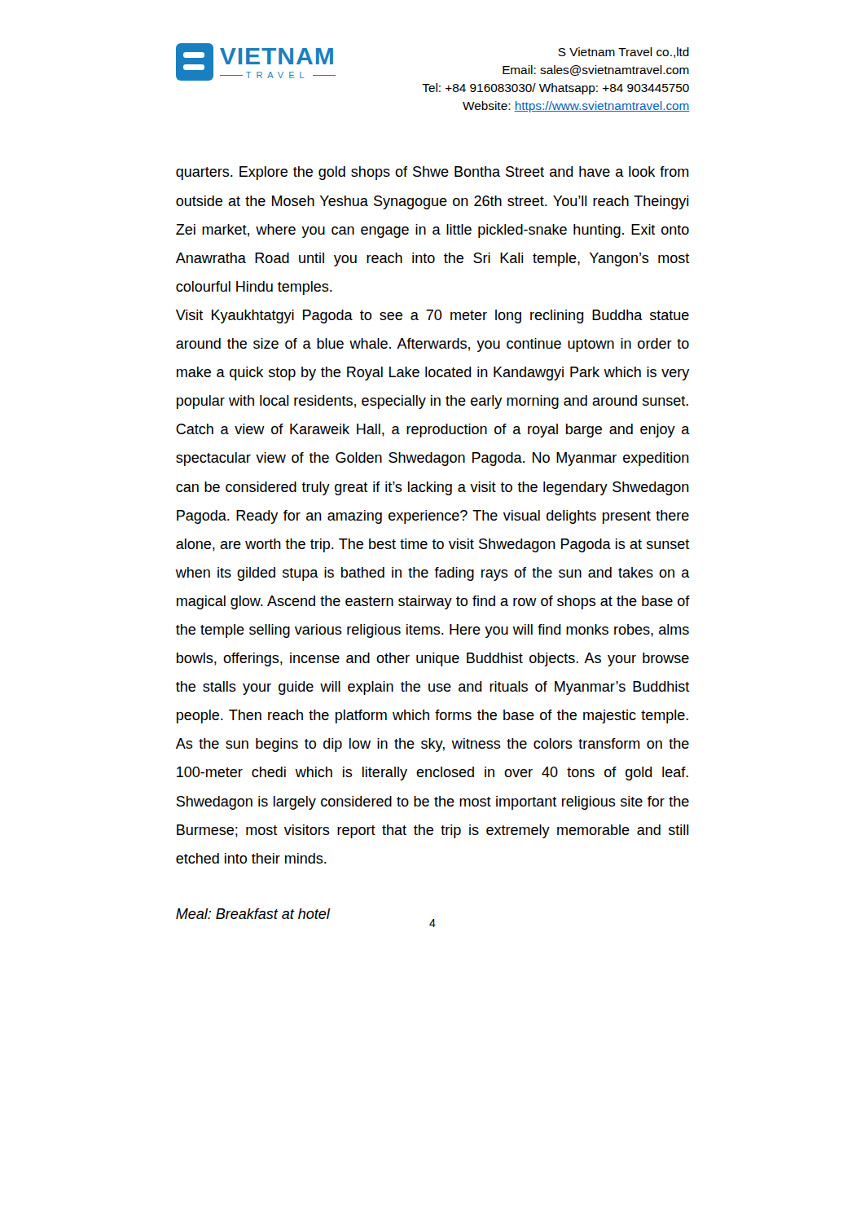VIETNAM
TRAVEL
S Vietnam Travel co.,ltd
Email: sales@svietnamtravel.com
Tel: +84 916083030/ Whatsapp: +84 903445750
Website: https://www.svietnamtravel.com
quarters. Explore the gold shops of Shwe Bontha Street and have a look from outside at the Moseh Yeshua Synagogue on 26th street. You’ll reach Theingyi Zei market, where you can engage in a little pickled-snake hunting. Exit onto Anawratha Road until you reach into the Sri Kali temple, Yangon’s most colourful Hindu temples.
Visit Kyaukhtatgyi Pagoda to see a 70 meter long reclining Buddha statue around the size of a blue whale. Afterwards, you continue uptown in order to make a quick stop by the Royal Lake located in Kandawgyi Park which is very popular with local residents, especially in the early morning and around sunset. Catch a view of Karaweik Hall, a reproduction of a royal barge and enjoy a spectacular view of the Golden Shwedagon Pagoda. No Myanmar expedition can be considered truly great if it’s lacking a visit to the legendary Shwedagon Pagoda. Ready for an amazing experience? The visual delights present there alone, are worth the trip. The best time to visit Shwedagon Pagoda is at sunset when its gilded stupa is bathed in the fading rays of the sun and takes on a magical glow. Ascend the eastern stairway to find a row of shops at the base of the temple selling various religious items. Here you will find monks robes, alms bowls, offerings, incense and other unique Buddhist objects. As your browse the stalls your guide will explain the use and rituals of Myanmar’s Buddhist people. Then reach the platform which forms the base of the majestic temple. As the sun begins to dip low in the sky, witness the colors transform on the 100-meter chedi which is literally enclosed in over 40 tons of gold leaf. Shwedagon is largely considered to be the most important religious site for the Burmese; most visitors report that the trip is extremely memorable and still etched into their minds.
Meal: Breakfast at hotel
4